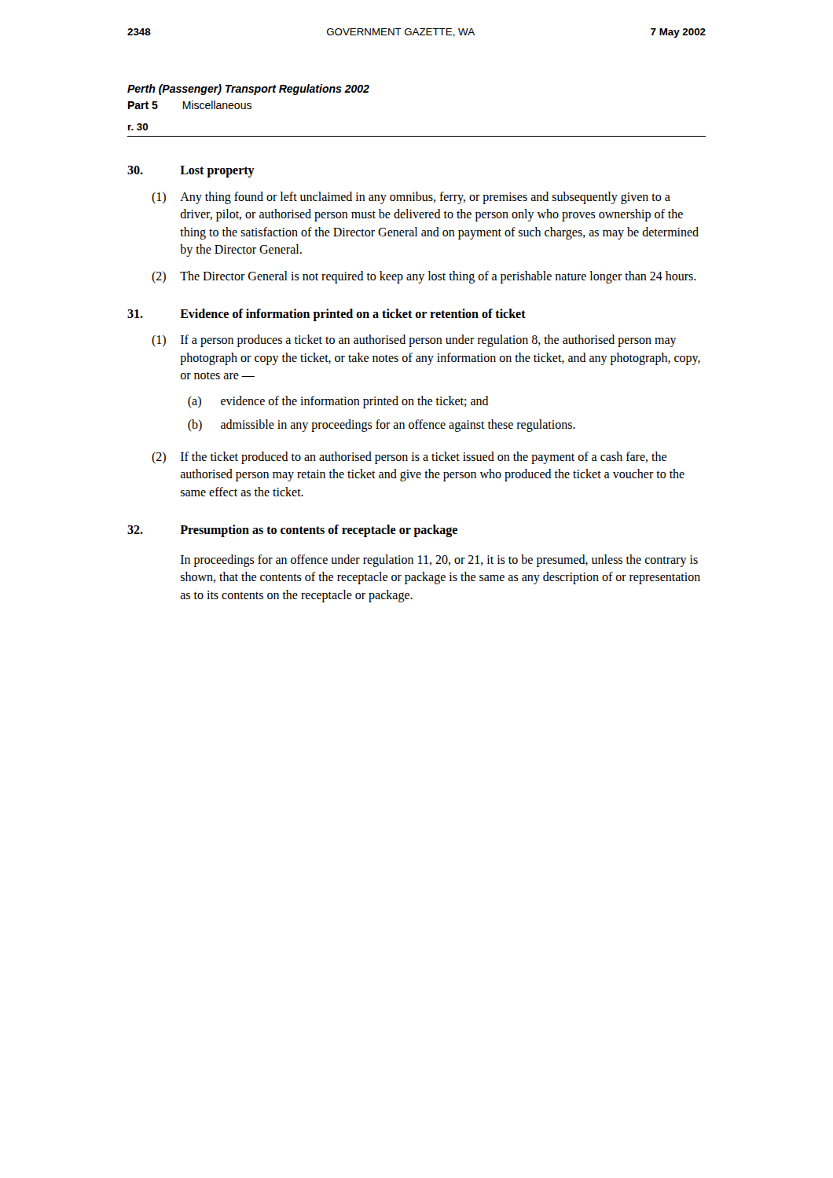2348 GOVERNMENT GAZETTE, WA 7 May 2002
Perth (Passenger) Transport Regulations 2002
Part 5 Miscellaneous
r. 30
30. Lost property
(1)
Any thing found or left unclaimed in any omnibus, ferry, or premises and subsequently given to a driver, pilot, or authorised person must be delivered to the person only who proves ownership of the thing to the satisfaction of the Director General and on payment of such charges, as may be determined by the Director General.
(2)
The Director General is not required to keep any lost thing of a perishable nature longer than 24 hours.
31. Evidence of information printed on a ticket or retention of ticket
(1)
If a person produces a ticket to an authorised person under regulation 8, the authorised person may photograph or copy the ticket, or take notes of any information on the ticket, and any photograph, copy, or notes are —
(a) evidence of the information printed on the ticket; and
(b) admissible in any proceedings for an offence against these regulations.
(2)
If the ticket produced to an authorised person is a ticket issued on the payment of a cash fare, the authorised person may retain the ticket and give the person who produced the ticket a voucher to the same effect as the ticket.
32. Presumption as to contents of receptacle or package
In proceedings for an offence under regulation 11, 20, or 21, it is to be presumed, unless the contrary is shown, that the contents of the receptacle or package is the same as any description of or representation as to its contents on the receptacle or package.